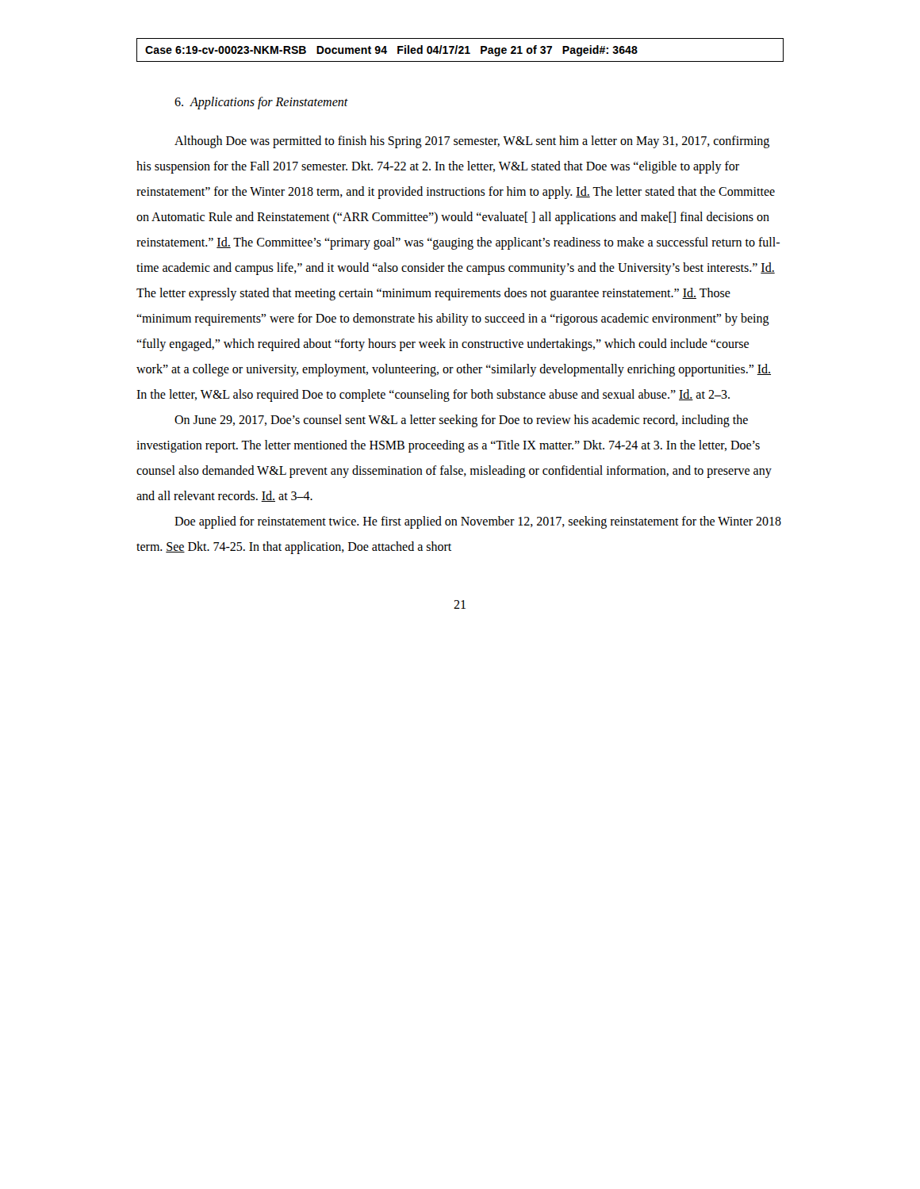Case 6:19-cv-00023-NKM-RSB Document 94 Filed 04/17/21 Page 21 of 37 Pageid#: 3648
6. Applications for Reinstatement
Although Doe was permitted to finish his Spring 2017 semester, W&L sent him a letter on May 31, 2017, confirming his suspension for the Fall 2017 semester. Dkt. 74-22 at 2. In the letter, W&L stated that Doe was “eligible to apply for reinstatement” for the Winter 2018 term, and it provided instructions for him to apply. Id. The letter stated that the Committee on Automatic Rule and Reinstatement (“ARR Committee”) would “evaluate[ ] all applications and make[] final decisions on reinstatement.” Id. The Committee’s “primary goal” was “gauging the applicant’s readiness to make a successful return to full-time academic and campus life,” and it would “also consider the campus community’s and the University’s best interests.” Id. The letter expressly stated that meeting certain “minimum requirements does not guarantee reinstatement.” Id. Those “minimum requirements” were for Doe to demonstrate his ability to succeed in a “rigorous academic environment” by being “fully engaged,” which required about “forty hours per week in constructive undertakings,” which could include “course work” at a college or university, employment, volunteering, or other “similarly developmentally enriching opportunities.” Id. In the letter, W&L also required Doe to complete “counseling for both substance abuse and sexual abuse.” Id. at 2–3.
On June 29, 2017, Doe’s counsel sent W&L a letter seeking for Doe to review his academic record, including the investigation report. The letter mentioned the HSMB proceeding as a “Title IX matter.” Dkt. 74-24 at 3. In the letter, Doe’s counsel also demanded W&L prevent any dissemination of false, misleading or confidential information, and to preserve any and all relevant records. Id. at 3–4.
Doe applied for reinstatement twice. He first applied on November 12, 2017, seeking reinstatement for the Winter 2018 term. See Dkt. 74-25. In that application, Doe attached a short
21